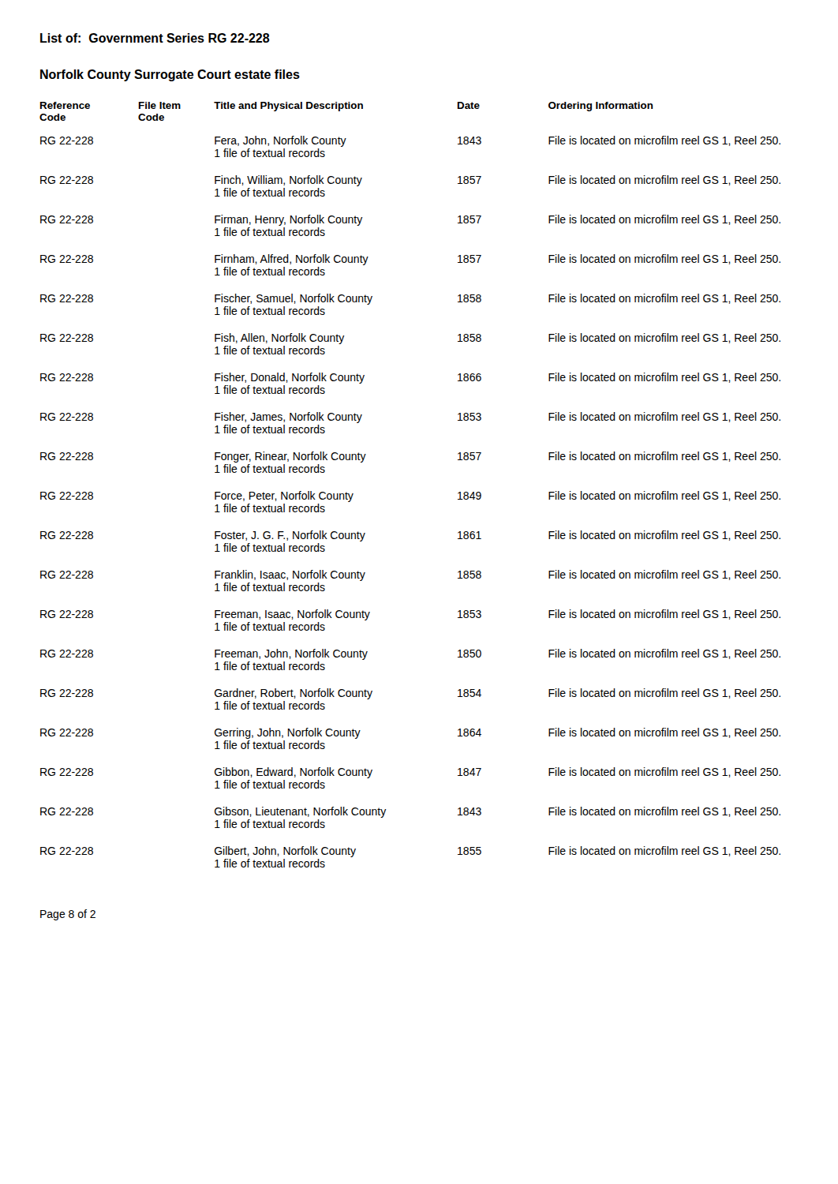List of: Government Series RG 22-228
Norfolk County Surrogate Court estate files
| Reference Code | File Item Code | Title and Physical Description | Date | Ordering Information |
| --- | --- | --- | --- | --- |
| RG 22-228 | | Fera, John, Norfolk County 1 file of textual records | 1843 | File is located on microfilm reel GS 1, Reel 250. |
| RG 22-228 | | Finch, William, Norfolk County 1 file of textual records | 1857 | File is located on microfilm reel GS 1, Reel 250. |
| RG 22-228 | | Firman, Henry, Norfolk County 1 file of textual records | 1857 | File is located on microfilm reel GS 1, Reel 250. |
| RG 22-228 | | Firnham, Alfred, Norfolk County 1 file of textual records | 1857 | File is located on microfilm reel GS 1, Reel 250. |
| RG 22-228 | | Fischer, Samuel, Norfolk County 1 file of textual records | 1858 | File is located on microfilm reel GS 1, Reel 250. |
| RG 22-228 | | Fish, Allen, Norfolk County 1 file of textual records | 1858 | File is located on microfilm reel GS 1, Reel 250. |
| RG 22-228 | | Fisher, Donald, Norfolk County 1 file of textual records | 1866 | File is located on microfilm reel GS 1, Reel 250. |
| RG 22-228 | | Fisher, James, Norfolk County 1 file of textual records | 1853 | File is located on microfilm reel GS 1, Reel 250. |
| RG 22-228 | | Fonger, Rinear, Norfolk County 1 file of textual records | 1857 | File is located on microfilm reel GS 1, Reel 250. |
| RG 22-228 | | Force, Peter, Norfolk County 1 file of textual records | 1849 | File is located on microfilm reel GS 1, Reel 250. |
| RG 22-228 | | Foster, J. G. F., Norfolk County 1 file of textual records | 1861 | File is located on microfilm reel GS 1, Reel 250. |
| RG 22-228 | | Franklin, Isaac, Norfolk County 1 file of textual records | 1858 | File is located on microfilm reel GS 1, Reel 250. |
| RG 22-228 | | Freeman, Isaac, Norfolk County 1 file of textual records | 1853 | File is located on microfilm reel GS 1, Reel 250. |
| RG 22-228 | | Freeman, John, Norfolk County 1 file of textual records | 1850 | File is located on microfilm reel GS 1, Reel 250. |
| RG 22-228 | | Gardner, Robert, Norfolk County 1 file of textual records | 1854 | File is located on microfilm reel GS 1, Reel 250. |
| RG 22-228 | | Gerring, John, Norfolk County 1 file of textual records | 1864 | File is located on microfilm reel GS 1, Reel 250. |
| RG 22-228 | | Gibbon, Edward, Norfolk County 1 file of textual records | 1847 | File is located on microfilm reel GS 1, Reel 250. |
| RG 22-228 | | Gibson, Lieutenant, Norfolk County 1 file of textual records | 1843 | File is located on microfilm reel GS 1, Reel 250. |
| RG 22-228 | | Gilbert, John, Norfolk County 1 file of textual records | 1855 | File is located on microfilm reel GS 1, Reel 250. |
Page 8 of 2